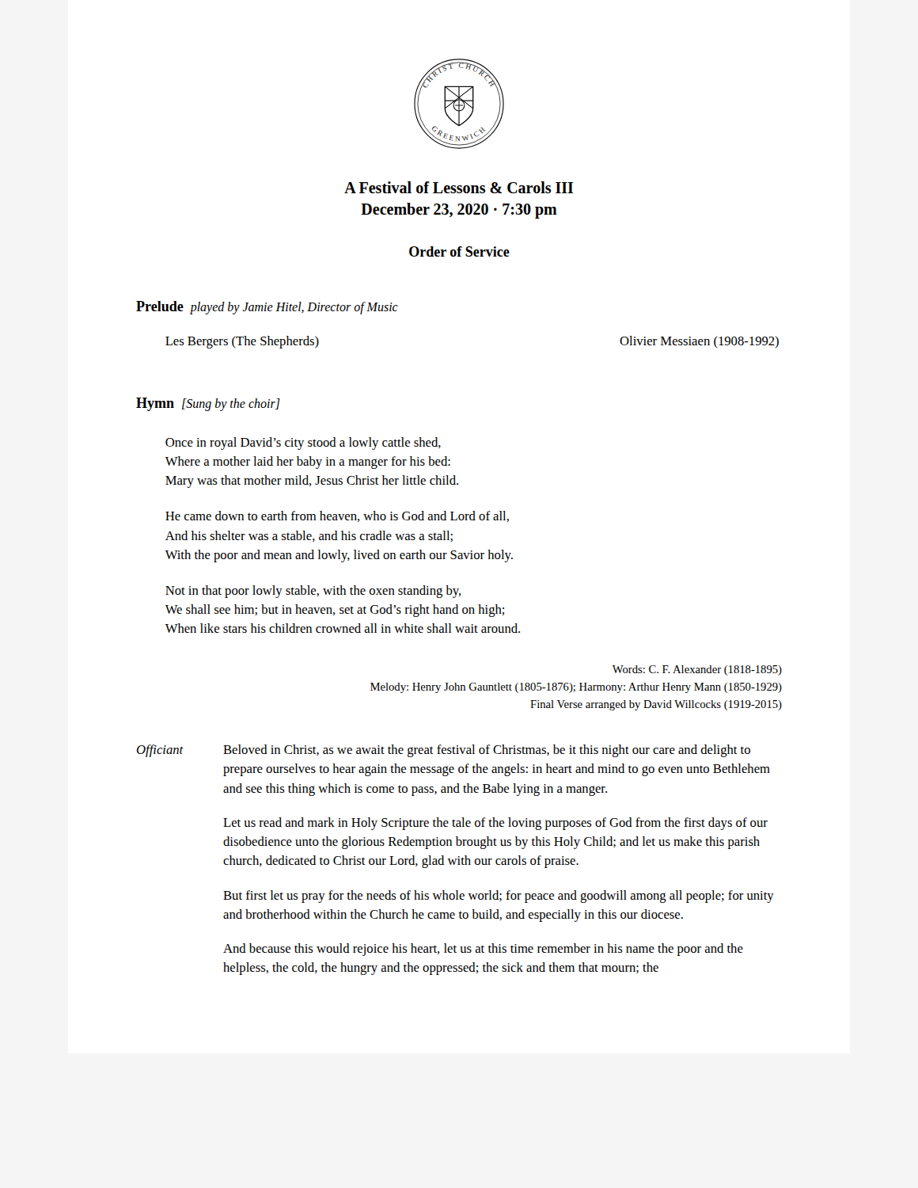CHRIST CHURCH GREENWICH
A Festival of Lessons & Carols III December 23, 2020 · 7:30 pm
Order of Service
Prelude played by Jamie Hitel, Director of Music
Les Bergers (The Shepherds) Olivier Messiaen (1908-1992)
Hymn [Sung by the choir]
Once in royal David’s city stood a lowly cattle shed,
Where a mother laid her baby in a manger for his bed:
Mary was that mother mild, Jesus Christ her little child.
He came down to earth from heaven, who is God and Lord of all,
And his shelter was a stable, and his cradle was a stall;
With the poor and mean and lowly, lived on earth our Savior holy.
Not in that poor lowly stable, with the oxen standing by,
We shall see him; but in heaven, set at God’s right hand on high;
When like stars his children crowned all in white shall wait around.
Words: C. F. Alexander (1818-1895)
Melody: Henry John Gauntlett (1805-1876); Harmony: Arthur Henry Mann (1850-1929)
Final Verse arranged by David Willcocks (1919-2015)
Officiant
Beloved in Christ, as we await the great festival of Christmas, be it this night our care and delight to prepare ourselves to hear again the message of the angels: in heart and mind to go even unto Bethlehem and see this thing which is come to pass, and the Babe lying in a manger.
Let us read and mark in Holy Scripture the tale of the loving purposes of God from the first days of our disobedience unto the glorious Redemption brought us by this Holy Child; and let us make this parish church, dedicated to Christ our Lord, glad with our carols of praise.
But first let us pray for the needs of his whole world; for peace and goodwill among all people; for unity and brotherhood within the Church he came to build, and especially in this our diocese.
And because this would rejoice his heart, let us at this time remember in his name the poor and the helpless, the cold, the hungry and the oppressed; the sick and them that mourn; the